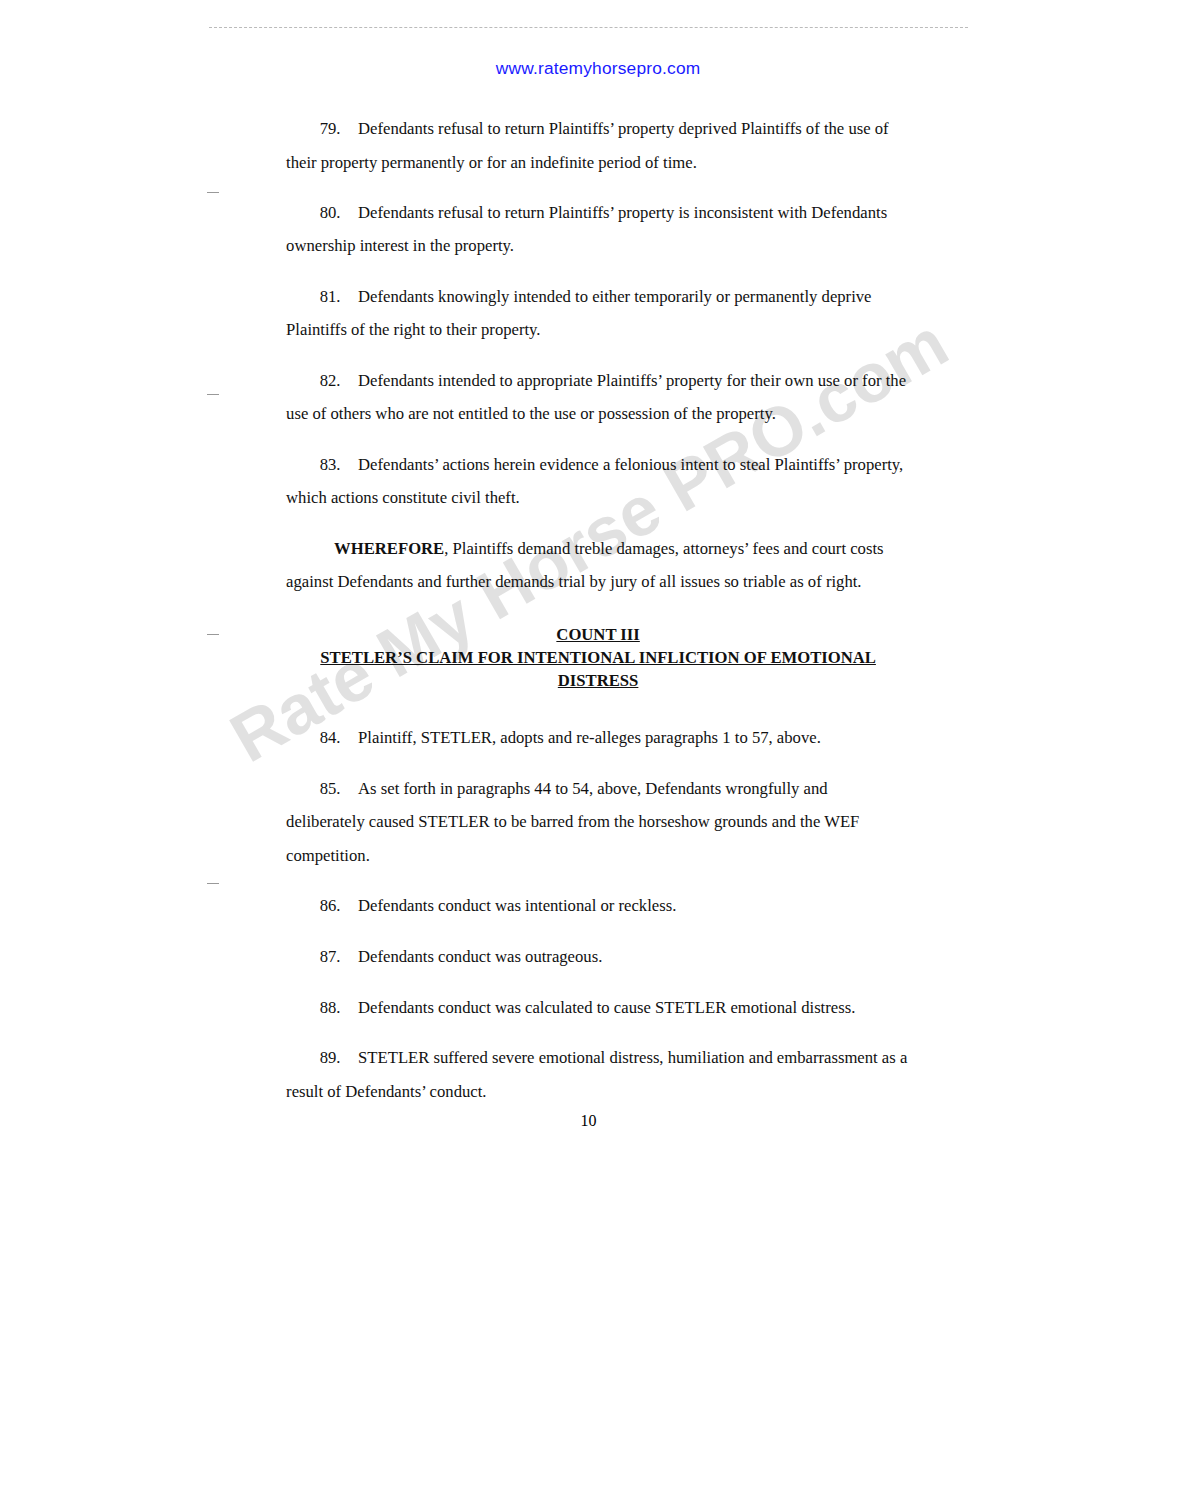www.ratemyhorsepro.com
Rate My Horse PRO.com
79. Defendants refusal to return Plaintiffs’ property deprived Plaintiffs of the use of their property permanently or for an indefinite period of time.
80. Defendants refusal to return Plaintiffs’ property is inconsistent with Defendants ownership interest in the property.
81. Defendants knowingly intended to either temporarily or permanently deprive Plaintiffs of the right to their property.
82. Defendants intended to appropriate Plaintiffs’ property for their own use or for the use of others who are not entitled to the use or possession of the property.
83. Defendants’ actions herein evidence a felonious intent to steal Plaintiffs’ property, which actions constitute civil theft.
WHEREFORE, Plaintiffs demand treble damages, attorneys’ fees and court costs against Defendants and further demands trial by jury of all issues so triable as of right.
COUNT III STETLER’S CLAIM FOR INTENTIONAL INFLICTION OF EMOTIONAL DISTRESS
84. Plaintiff, STETLER, adopts and re-alleges paragraphs 1 to 57, above.
85. As set forth in paragraphs 44 to 54, above, Defendants wrongfully and deliberately caused STETLER to be barred from the horseshow grounds and the WEF competition.
86. Defendants conduct was intentional or reckless.
87. Defendants conduct was outrageous.
88. Defendants conduct was calculated to cause STETLER emotional distress.
89. STETLER suffered severe emotional distress, humiliation and embarrassment as a result of Defendants’ conduct.
10